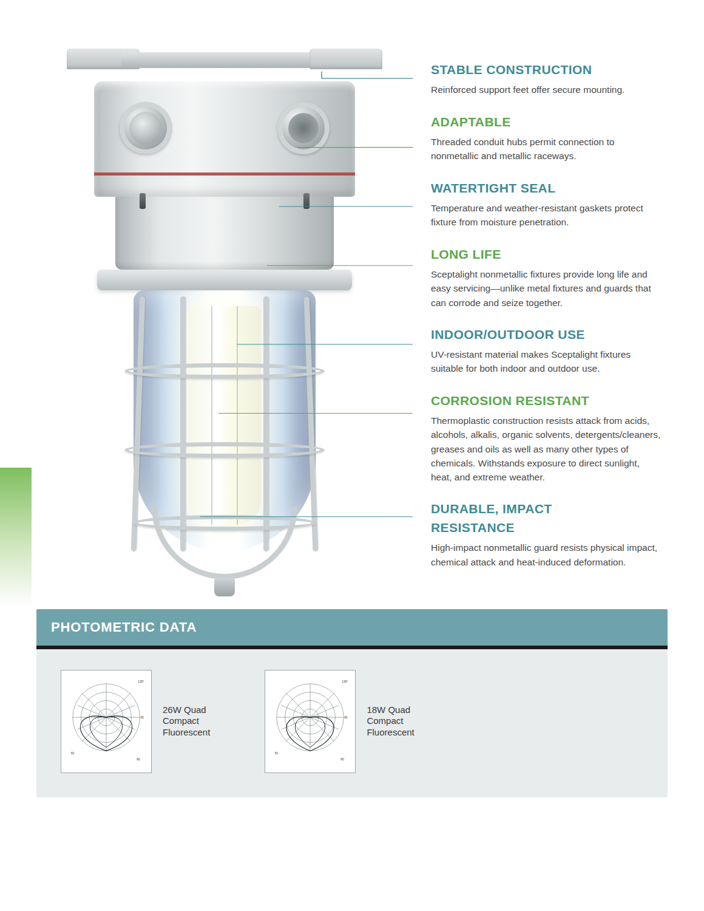Stable Construction
Reinforced support feet offer secure mounting.
Adaptable
Threaded conduit hubs permit connection to nonmetallic and metallic raceways.
Watertight Seal
Temperature and weather-resistant gaskets protect fixture from moisture penetration.
Long Life
Sceptalight nonmetallic fixtures provide long life and easy servicing—unlike metal fixtures and guards that can corrode and seize together.
Indoor/Outdoor Use
UV-resistant material makes Sceptalight fixtures suitable for both indoor and outdoor use.
Corrosion Resistant
Thermoplastic construction resists attack from acids, alcohols, alkalis, organic solvents, detergents/cleaners, greases and oils as well as many other types of chemicals. Withstands exposure to direct sunlight, heat, and extreme weather.
Durable, Impact
Resistance
High-impact nonmetallic guard resists physical impact, chemical attack and heat-induced deformation.
Photometric Data
135° 90 50 80
26W Quad
Compact
Fluorescent
135° 90 50 80
18W Quad
Compact
Fluorescent